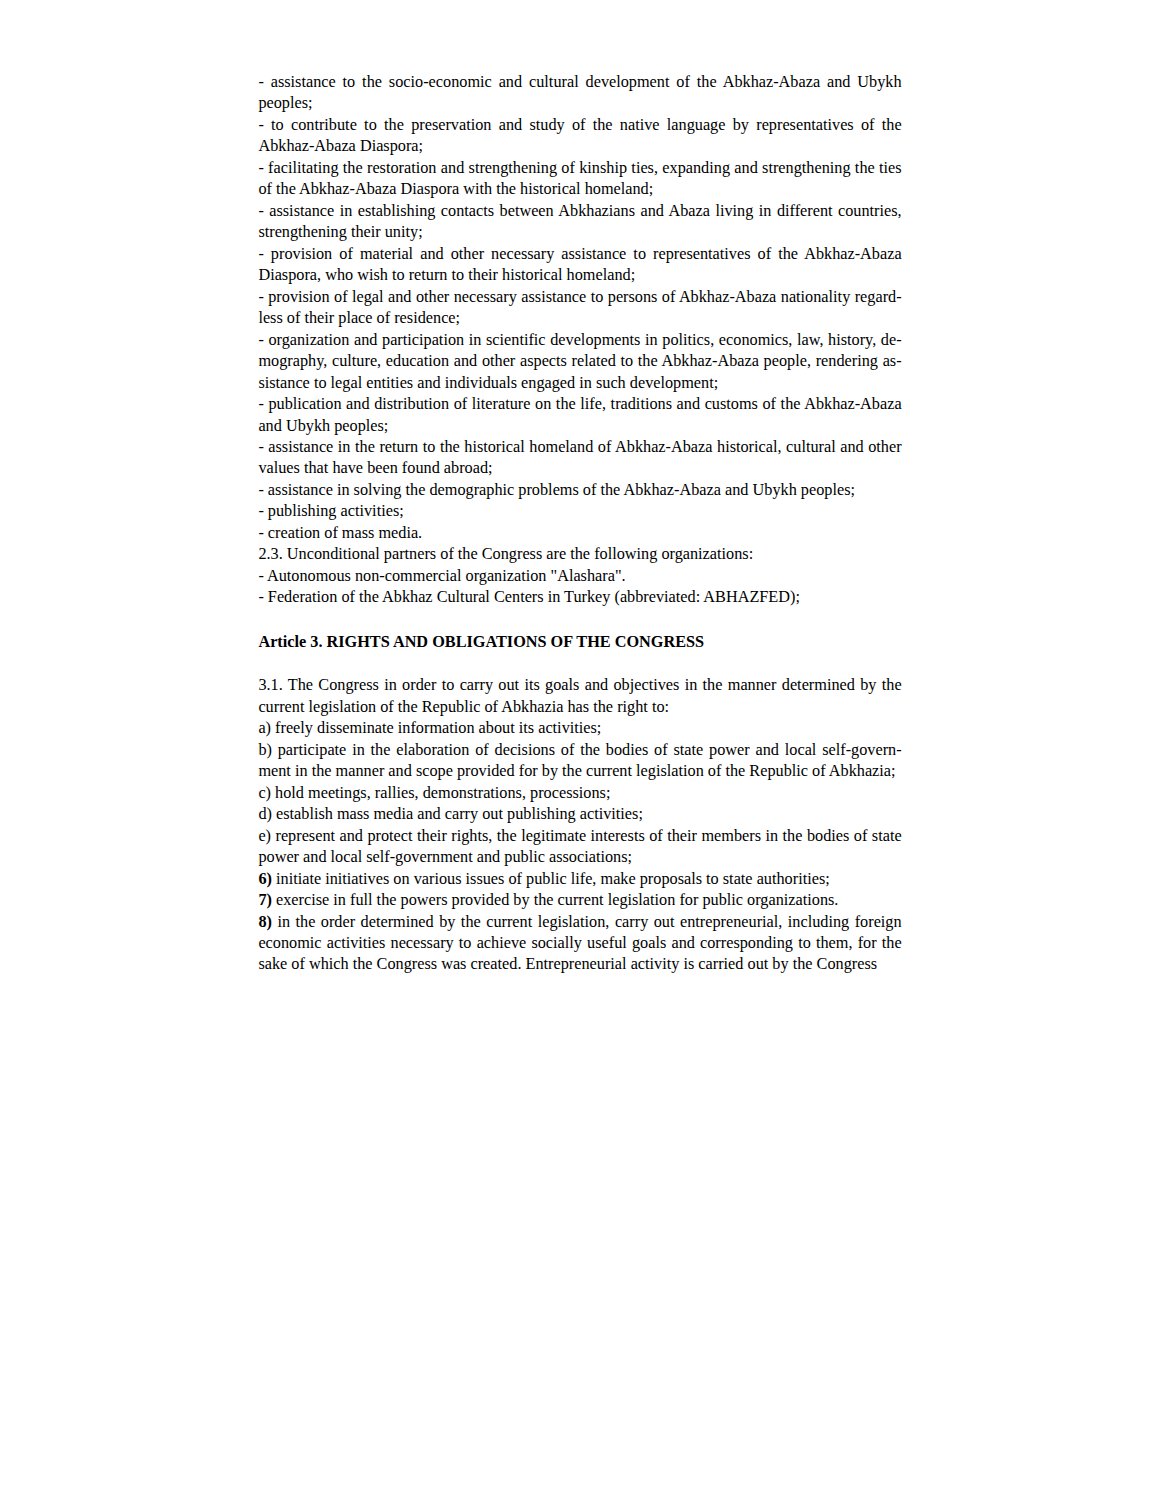- assistance to the socio-economic and cultural development of the Abkhaz-Abaza and Ubykh peoples;
- to contribute to the preservation and study of the native language by representatives of the Abkhaz-Abaza Diaspora;
- facilitating the restoration and strengthening of kinship ties, expanding and strengthening the ties of the Abkhaz-Abaza Diaspora with the historical homeland;
- assistance in establishing contacts between Abkhazians and Abaza living in different countries, strengthening their unity;
- provision of material and other necessary assistance to representatives of the Abkhaz-Abaza Diaspora, who wish to return to their historical homeland;
- provision of legal and other necessary assistance to persons of Abkhaz-Abaza nationality regardless of their place of residence;
- organization and participation in scientific developments in politics, economics, law, history, demography, culture, education and other aspects related to the Abkhaz-Abaza people, rendering assistance to legal entities and individuals engaged in such development;
- publication and distribution of literature on the life, traditions and customs of the Abkhaz-Abaza and Ubykh peoples;
- assistance in the return to the historical homeland of Abkhaz-Abaza historical, cultural and other values that have been found abroad;
- assistance in solving the demographic problems of the Abkhaz-Abaza and Ubykh peoples;
- publishing activities;
- creation of mass media.
2.3. Unconditional partners of the Congress are the following organizations:
- Autonomous non-commercial organization "Alashara".
- Federation of the Abkhaz Cultural Centers in Turkey (abbreviated: ABHAZFED);
Article 3. RIGHTS AND OBLIGATIONS OF THE CONGRESS
3.1. The Congress in order to carry out its goals and objectives in the manner determined by the current legislation of the Republic of Abkhazia has the right to:
a) freely disseminate information about its activities;
b) participate in the elaboration of decisions of the bodies of state power and local self-government in the manner and scope provided for by the current legislation of the Republic of Abkhazia;
c) hold meetings, rallies, demonstrations, processions;
d) establish mass media and carry out publishing activities;
e) represent and protect their rights, the legitimate interests of their members in the bodies of state power and local self-government and public associations;
6) initiate initiatives on various issues of public life, make proposals to state authorities;
7) exercise in full the powers provided by the current legislation for public organizations.
8) in the order determined by the current legislation, carry out entrepreneurial, including foreign economic activities necessary to achieve socially useful goals and corresponding to them, for the sake of which the Congress was created. Entrepreneurial activity is carried out by the Congress